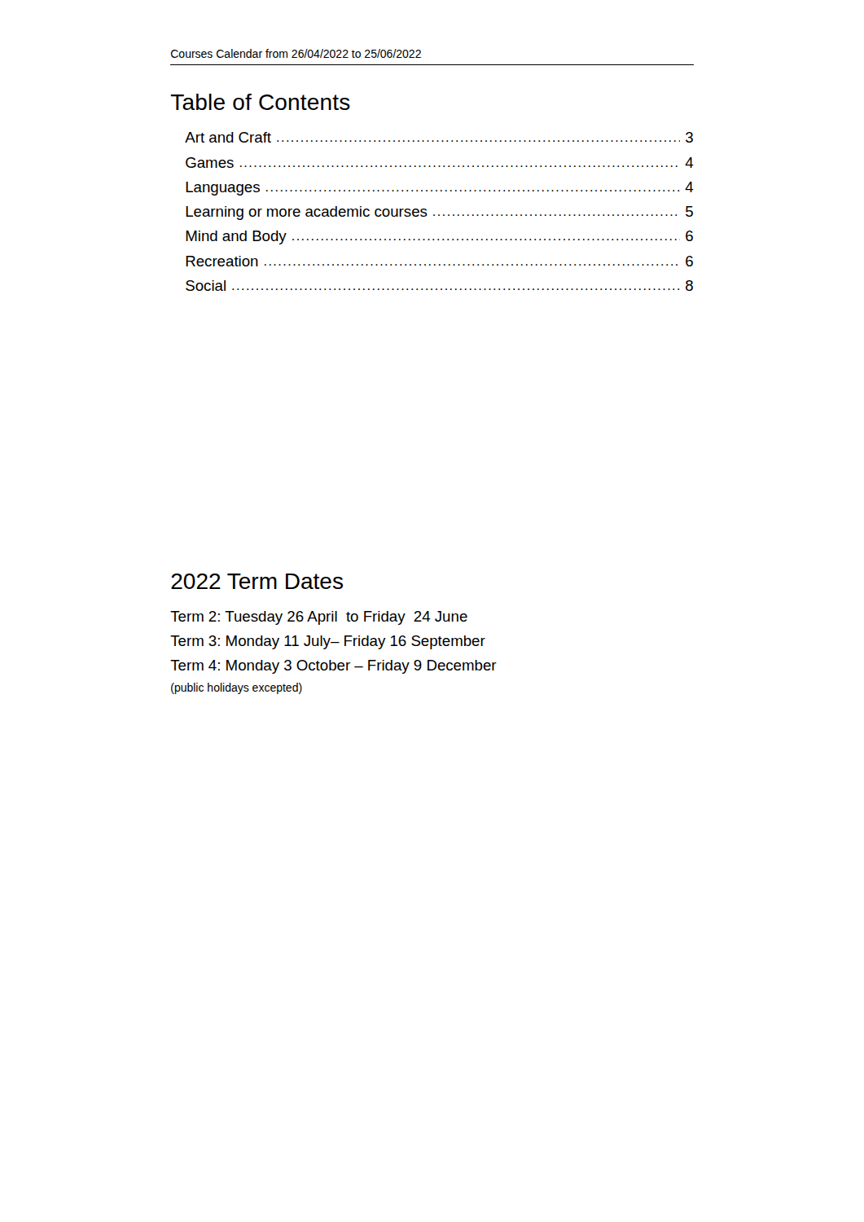Courses Calendar from 26/04/2022 to 25/06/2022
Table of Contents
Art and Craft............................................................................................... 3
Games......................................................................................................... 4
Languages.................................................................................................. 4
Learning or more academic courses............................................................. 5
Mind and Body............................................................................................ 6
Recreation.................................................................................................. 6
Social.......................................................................................................... 8
2022 Term Dates
Term 2: Tuesday 26 April to Friday 24 June
Term 3: Monday 11 July– Friday 16 September
Term 4: Monday 3 October – Friday 9 December
(public holidays excepted)